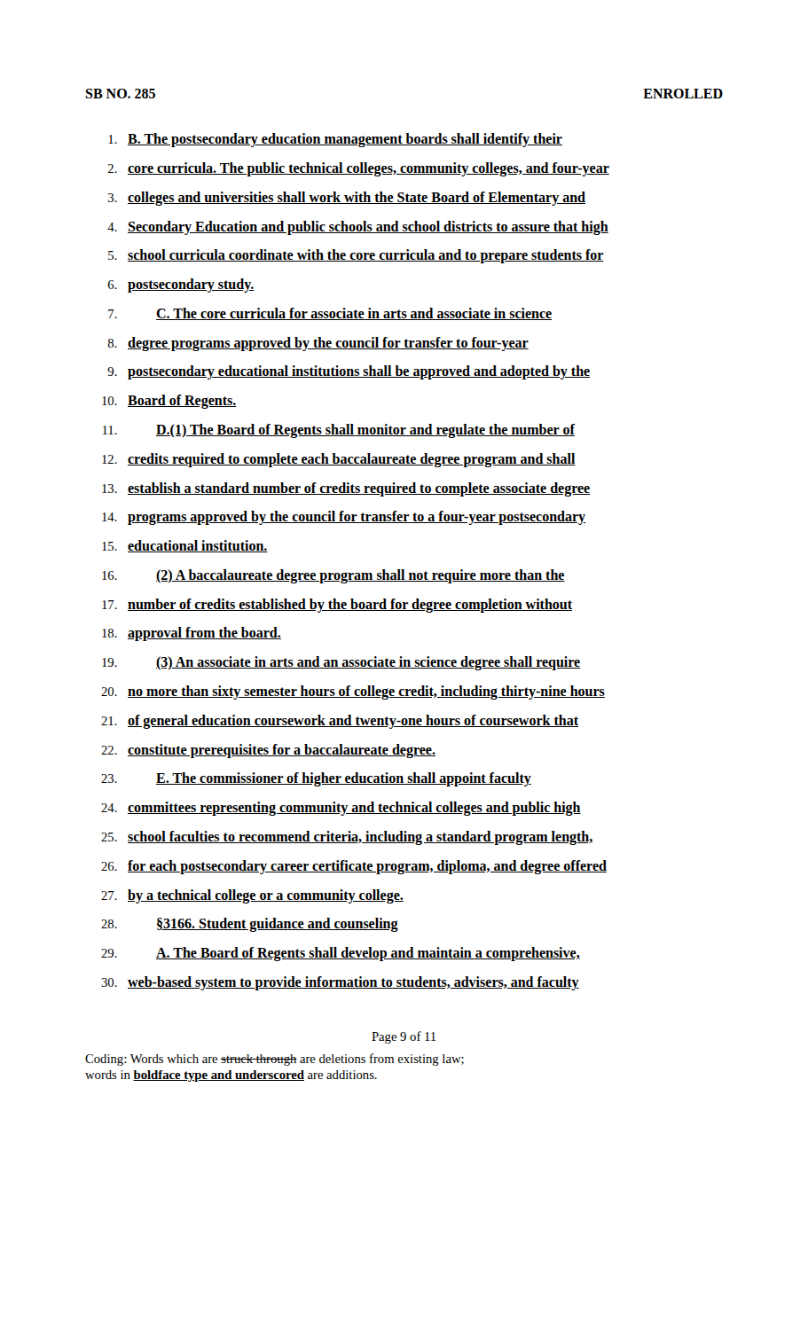SB NO. 285 ENROLLED
B. The postsecondary education management boards shall identify their
core curricula. The public technical colleges, community colleges, and four-year
colleges and universities shall work with the State Board of Elementary and
Secondary Education and public schools and school districts to assure that high
school curricula coordinate with the core curricula and to prepare students for
postsecondary study.
C. The core curricula for associate in arts and associate in science
degree programs approved by the council for transfer to four-year
postsecondary educational institutions shall be approved and adopted by the
Board of Regents.
D.(1) The Board of Regents shall monitor and regulate the number of
credits required to complete each baccalaureate degree program and shall
establish a standard number of credits required to complete associate degree
programs approved by the council for transfer to a four-year postsecondary
educational institution.
(2) A baccalaureate degree program shall not require more than the
number of credits established by the board for degree completion without
approval from the board.
(3) An associate in arts and an associate in science degree shall require
no more than sixty semester hours of college credit, including thirty-nine hours
of general education coursework and twenty-one hours of coursework that
constitute prerequisites for a baccalaureate degree.
E. The commissioner of higher education shall appoint faculty
committees representing community and technical colleges and public high
school faculties to recommend criteria, including a standard program length,
for each postsecondary career certificate program, diploma, and degree offered
by a technical college or a community college.
§3166. Student guidance and counseling
A. The Board of Regents shall develop and maintain a comprehensive,
web-based system to provide information to students, advisers, and faculty
Page 9 of 11
Coding: Words which are struck through are deletions from existing law;
words in boldface type and underscored are additions.